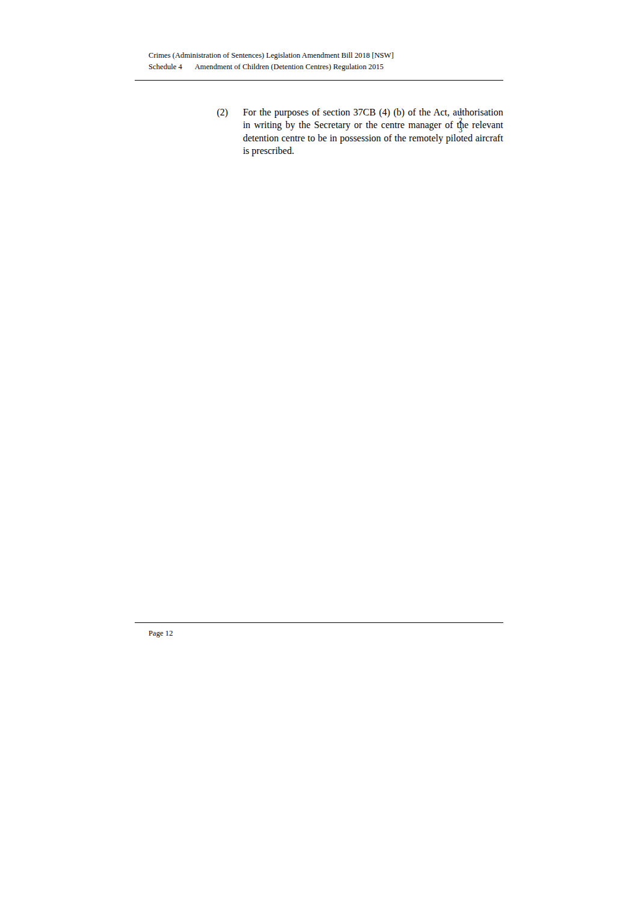Crimes (Administration of Sentences) Legislation Amendment Bill 2018 [NSW]
Schedule 4 Amendment of Children (Detention Centres) Regulation 2015
1
2
3
(2)
For the purposes of section 37CB (4) (b) of the Act, authorisation in writing by the Secretary or the centre manager of the relevant detention centre to be in possession of the remotely piloted aircraft is prescribed.
Page 12